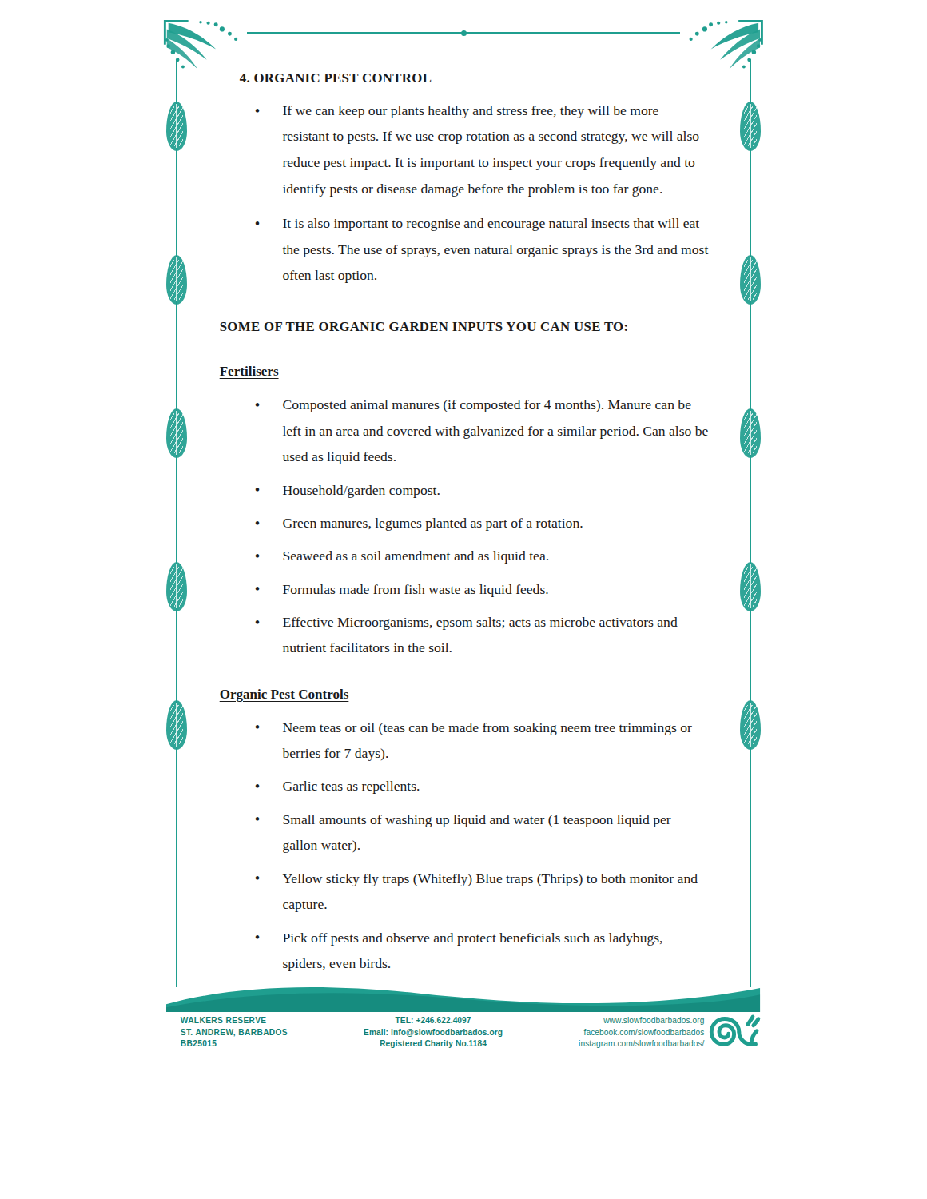4. ORGANIC PEST CONTROL
If we can keep our plants healthy and stress free, they will be more resistant to pests. If we use crop rotation as a second strategy, we will also reduce pest impact. It is important to inspect your crops frequently and to identify pests or disease damage before the problem is too far gone.
It is also important to recognise and encourage natural insects that will eat the pests. The use of sprays, even natural organic sprays is the 3rd and most often last option.
SOME OF THE ORGANIC GARDEN INPUTS YOU CAN USE TO:
Fertilisers
Composted animal manures (if composted for 4 months). Manure can be left in an area and covered with galvanized for a similar period. Can also be used as liquid feeds.
Household/garden compost.
Green manures, legumes planted as part of a rotation.
Seaweed as a soil amendment and as liquid tea.
Formulas made from fish waste as liquid feeds.
Effective Microorganisms, epsom salts; acts as microbe activators and nutrient facilitators in the soil.
Organic Pest Controls
Neem teas or oil (teas can be made from soaking neem tree trimmings or berries for 7 days).
Garlic teas as repellents.
Small amounts of washing up liquid and water (1 teaspoon liquid per gallon water).
Yellow sticky fly traps (Whitefly) Blue traps (Thrips) to both monitor and capture.
Pick off pests and observe and protect beneficials such as ladybugs, spiders, even birds.
WALKERS RESERVE
ST. ANDREW, BARBADOS
BB25015
TEL: +246.622.4097
Email: info@slowfoodbarbados.org
Registered Charity No.1184
www.slowfoodbarbados.org
facebook.com/slowfoodbarbados
instagram.com/slowfoodbarbados/